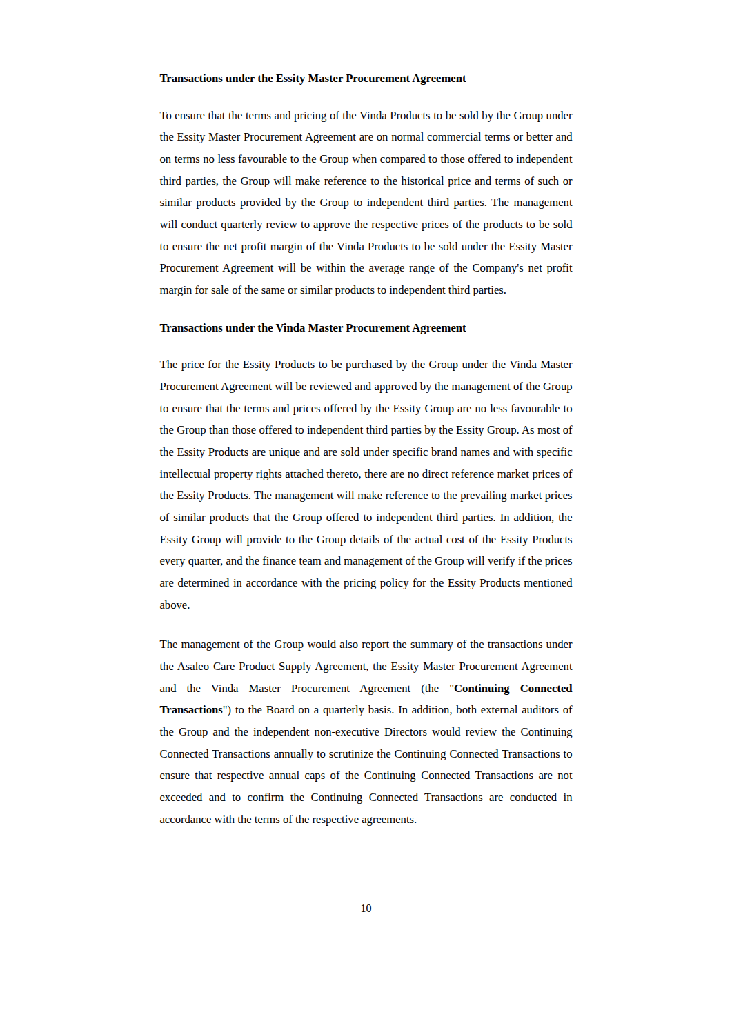Transactions under the Essity Master Procurement Agreement
To ensure that the terms and pricing of the Vinda Products to be sold by the Group under the Essity Master Procurement Agreement are on normal commercial terms or better and on terms no less favourable to the Group when compared to those offered to independent third parties, the Group will make reference to the historical price and terms of such or similar products provided by the Group to independent third parties. The management will conduct quarterly review to approve the respective prices of the products to be sold to ensure the net profit margin of the Vinda Products to be sold under the Essity Master Procurement Agreement will be within the average range of the Company's net profit margin for sale of the same or similar products to independent third parties.
Transactions under the Vinda Master Procurement Agreement
The price for the Essity Products to be purchased by the Group under the Vinda Master Procurement Agreement will be reviewed and approved by the management of the Group to ensure that the terms and prices offered by the Essity Group are no less favourable to the Group than those offered to independent third parties by the Essity Group. As most of the Essity Products are unique and are sold under specific brand names and with specific intellectual property rights attached thereto, there are no direct reference market prices of the Essity Products. The management will make reference to the prevailing market prices of similar products that the Group offered to independent third parties. In addition, the Essity Group will provide to the Group details of the actual cost of the Essity Products every quarter, and the finance team and management of the Group will verify if the prices are determined in accordance with the pricing policy for the Essity Products mentioned above.
The management of the Group would also report the summary of the transactions under the Asaleo Care Product Supply Agreement, the Essity Master Procurement Agreement and the Vinda Master Procurement Agreement (the "Continuing Connected Transactions") to the Board on a quarterly basis. In addition, both external auditors of the Group and the independent non-executive Directors would review the Continuing Connected Transactions annually to scrutinize the Continuing Connected Transactions to ensure that respective annual caps of the Continuing Connected Transactions are not exceeded and to confirm the Continuing Connected Transactions are conducted in accordance with the terms of the respective agreements.
10